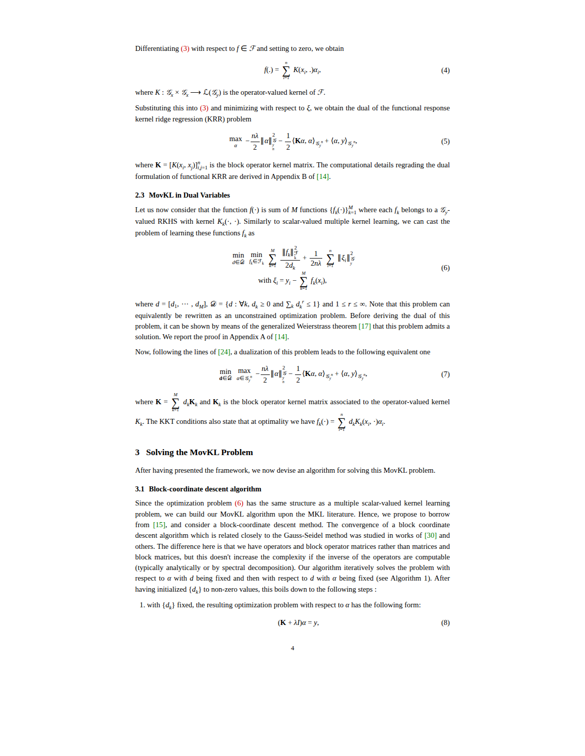Differentiating (3) with respect to f ∈ ℱ and setting to zero, we obtain
f(.) = n∑i=1 K(xi, .)αi, (4)
where K : 𝒢x × 𝒢x ⟶ ℒ(𝒢y) is the operator-valued kernel of ℱ.
Substituting this into (3) and minimizing with respect to ξ, we obtain the dual of the functional response kernel ridge regression (KRR) problem
max α −nλ 2∥α∥2 𝒢yn − 12⟨Kα, α⟩𝒢yn + ⟨α, y⟩𝒢yn, (5)
where K = [K(xi, xj)]ni,j=1 is the block operator kernel matrix. The computational details regrading the dual formulation of functional KRR are derived in Appendix B of [14].
2.3 MovKL in Dual Variables
Let us now consider that the function f(·) is sum of M functions {fk(·)}Mk=1 where each fk belongs to a 𝒢y-valued RKHS with kernel Kk(·, ·). Similarly to scalar-valued multiple kernel learning, we can cast the problem of learning these functions fk as
min d∈𝒟 min fk∈ℱk M∑k=1 ∥fk∥2 ℱk 2dk + 12nλ n∑i=1 ∥ξi∥2 𝒢y with ξi = yi − M∑k=1 fk(xi), (6)
where d = [d 1, ··· , dM], 𝒟 = {d : ∀k, dk ≥ 0 and ∑k dkr ≤ 1} and 1 ≤ r ≤ ∞. Note that this problem can equivalently be rewritten as an unconstrained optimization problem. Before deriving the dual of this problem, it can be shown by means of the generalized Weierstrass theorem [17] that this problem admits a solution. We report the proof in Appendix A of [14].
Now, following the lines of [24], a dualization of this problem leads to the following equivalent one
min d∈𝒟 max α∈𝒢yn −nλ 2∥α∥2 𝒢yn − 12⟨Kα, α⟩𝒢yn + ⟨α, y⟩𝒢yn, (7)
where K = M∑k=1 dk Kk and Kk is the block operator kernel matrix associated to the operator-valued kernel Kk. The KKT conditions also state that at optimality we have fk(·) = n∑i=1 dk Kk(xi, ·)αi.
3 Solving the MovKL Problem
After having presented the framework, we now devise an algorithm for solving this MovKL problem.
3.1 Block-coordinate descent algorithm
Since the optimization problem (6) has the same structure as a multiple scalar-valued kernel learning problem, we can build our MovKL algorithm upon the MKL literature. Hence, we propose to borrow from [15], and consider a block-coordinate descent method. The convergence of a block coordinate descent algorithm which is related closely to the Gauss-Seidel method was studied in works of [30] and others. The difference here is that we have operators and block operator matrices rather than matrices and block matrices, but this doesn't increase the complexity if the inverse of the operators are computable (typically analytically or by spectral decomposition). Our algorithm iteratively solves the problem with respect to α with d being fixed and then with respect to d with α being fixed (see Algorithm 1). After having initialized {dk} to non-zero values, this boils down to the following steps :
with {dk} fixed, the resulting optimization problem with respect to α has the following form:
(K + λI)α = y, (8)
4